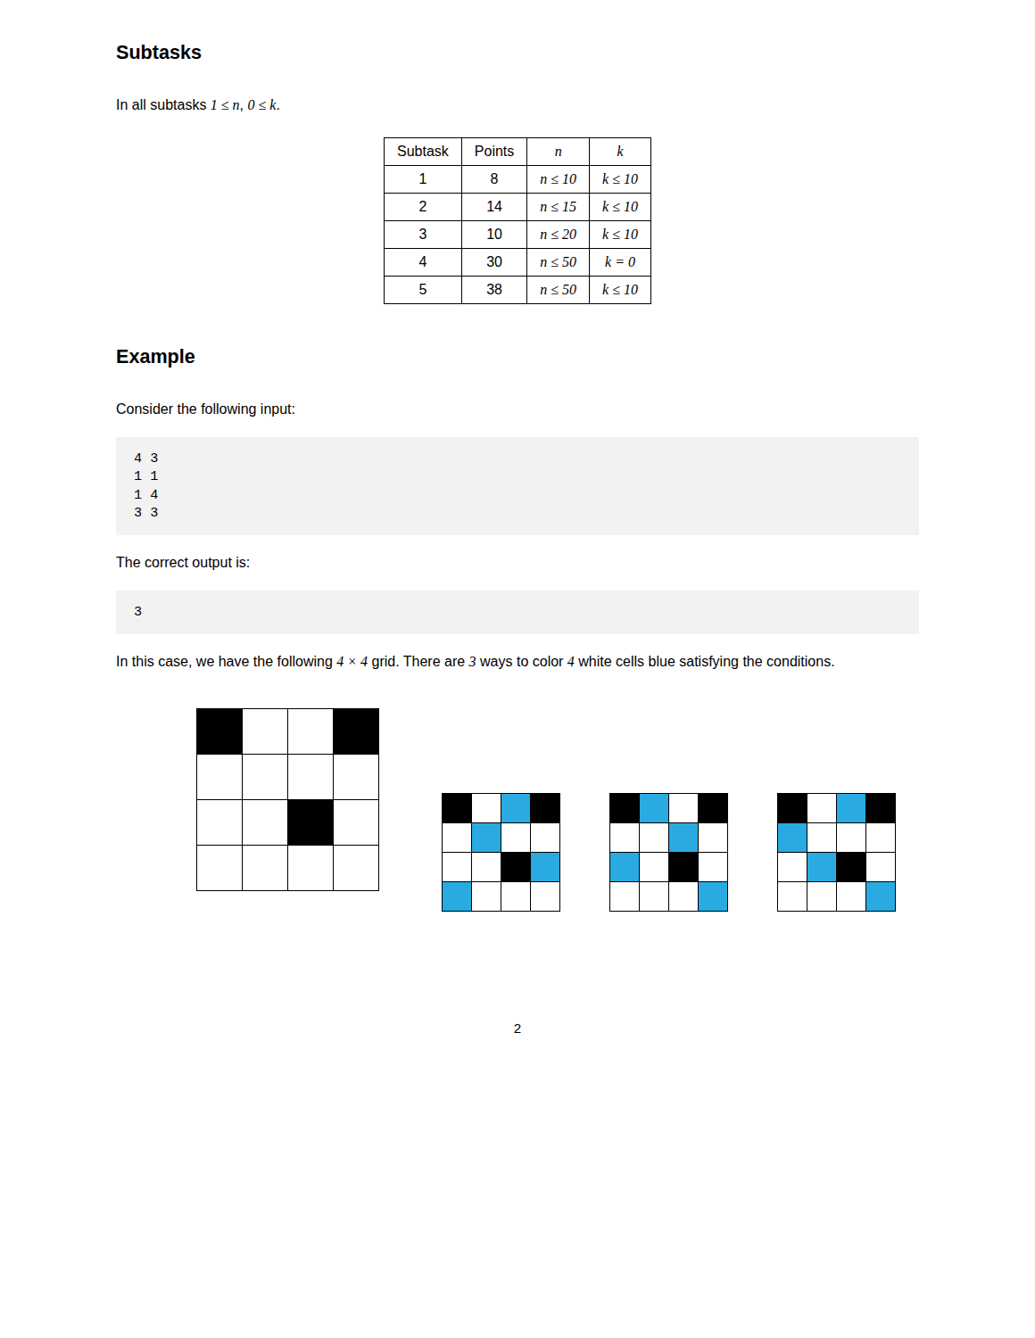Subtasks
In all subtasks 1 ≤ n, 0 ≤ k.
| Subtask | Points | n | k |
| --- | --- | --- | --- |
| 1 | 8 | n ≤ 10 | k ≤ 10 |
| 2 | 14 | n ≤ 15 | k ≤ 10 |
| 3 | 10 | n ≤ 20 | k ≤ 10 |
| 4 | 30 | n ≤ 50 | k = 0 |
| 5 | 38 | n ≤ 50 | k ≤ 10 |
Example
Consider the following input:
4 3
1 1
1 4
3 3
The correct output is:
3
In this case, we have the following 4 × 4 grid. There are 3 ways to color 4 white cells blue satisfying the conditions.
2